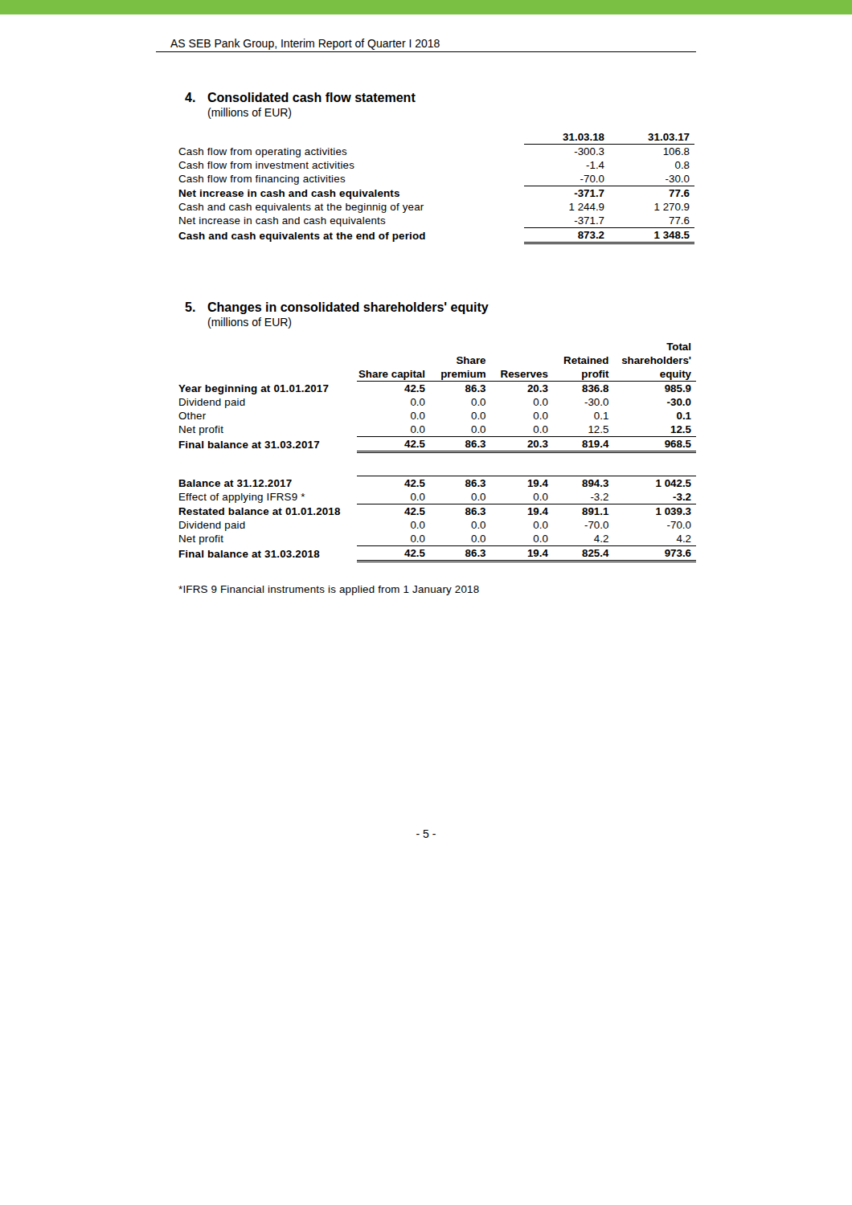AS SEB Pank Group, Interim Report of Quarter I 2018
4. Consolidated cash flow statement
(millions of EUR)
| | 31.03.18 | 31.03.17 |
| Cash flow from operating activities | -300.3 | 106.8 |
| Cash flow from investment activities | -1.4 | 0.8 |
| Cash flow from financing activities | -70.0 | -30.0 |
| Net increase in cash and cash equivalents | -371.7 | 77.6 |
| Cash and cash equivalents at the beginnig of year | 1 244.9 | 1 270.9 |
| Net increase in cash and cash equivalents | -371.7 | 77.6 |
| Cash and cash equivalents at the end of period | 873.2 | 1 348.5 |
5. Changes in consolidated shareholders' equity
(millions of EUR)
| | | | | | Total |
| | | Share | | Retained | shareholders' |
| | Share capital | premium | Reserves | profit | equity |
| Year beginning at 01.01.2017 | 42.5 | 86.3 | 20.3 | 836.8 | 985.9 |
| Dividend paid | 0.0 | 0.0 | 0.0 | -30.0 | -30.0 |
| Other | 0.0 | 0.0 | 0.0 | 0.1 | 0.1 |
| Net profit | 0.0 | 0.0 | 0.0 | 12.5 | 12.5 |
| Final balance at 31.03.2017 | 42.5 | 86.3 | 20.3 | 819.4 | 968.5 |
| Balance at 31.12.2017 | 42.5 | 86.3 | 19.4 | 894.3 | 1 042.5 |
| Effect of applying IFRS9 * | 0.0 | 0.0 | 0.0 | -3.2 | -3.2 |
| Restated balance at 01.01.2018 | 42.5 | 86.3 | 19.4 | 891.1 | 1 039.3 |
| Dividend paid | 0.0 | 0.0 | 0.0 | -70.0 | -70.0 |
| Net profit | 0.0 | 0.0 | 0.0 | 4.2 | 4.2 |
| Final balance at 31.03.2018 | 42.5 | 86.3 | 19.4 | 825.4 | 973.6 |
*IFRS 9 Financial instruments is applied from 1 January 2018
- 5 -